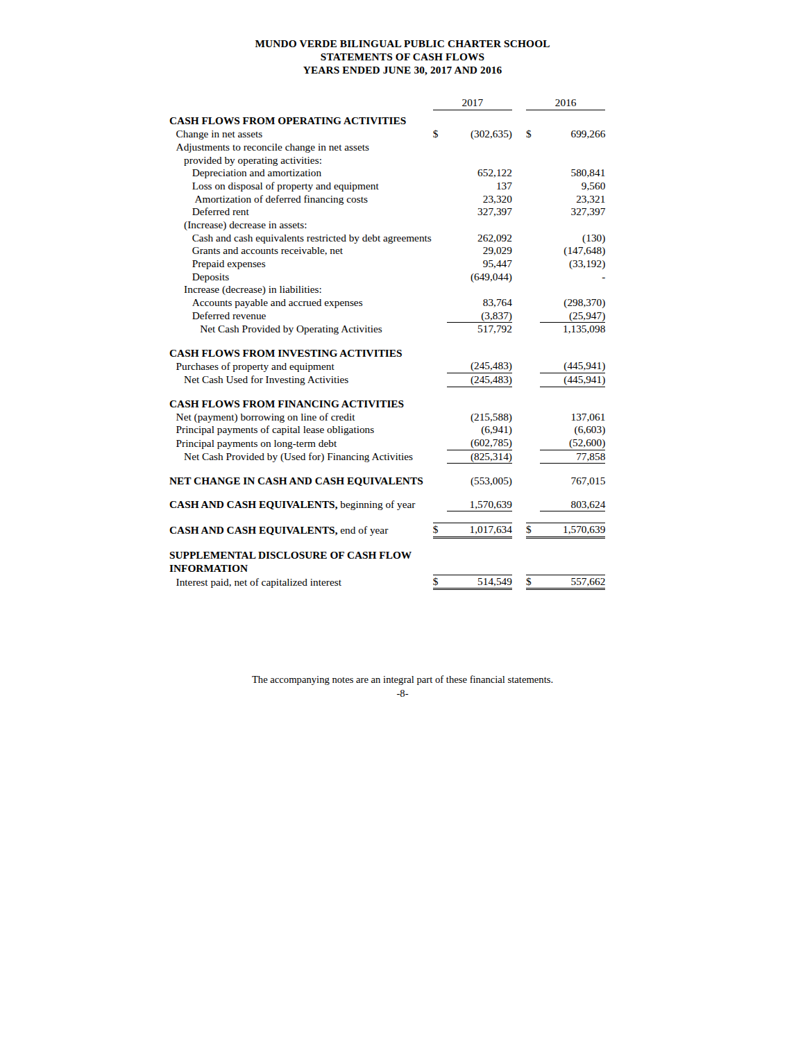MUNDO VERDE BILINGUAL PUBLIC CHARTER SCHOOL
STATEMENTS OF CASH FLOWS
YEARS ENDED JUNE 30, 2017 AND 2016
| | 2017 | | 2016 | |
| CASH FLOWS FROM OPERATING ACTIVITIES | | | | | | |
| Change in net assets | $ | (302,635) | | $ | 699,266 | |
| Adjustments to reconcile change in net assets | | | | | | |
| provided by operating activities: | | | | | | |
| Depreciation and amortization | | 652,122 | | | 580,841 | |
| Loss on disposal of property and equipment | | 137 | | | 9,560 | |
| Amortization of deferred financing costs | | 23,320 | | | 23,321 | |
| Deferred rent | | 327,397 | | | 327,397 | |
| (Increase) decrease in assets: | | | | | | |
| Cash and cash equivalents restricted by debt agreements | | 262,092 | | | (130) | |
| Grants and accounts receivable, net | | 29,029 | | | (147,648) | |
| Prepaid expenses | | 95,447 | | | (33,192) | |
| Deposits | | (649,044) | | | - | |
| Increase (decrease) in liabilities: | | | | | | |
| Accounts payable and accrued expenses | | 83,764 | | | (298,370) | |
| Deferred revenue | | (3,837) | | | (25,947) | |
| Net Cash Provided by Operating Activities | | 517,792 | | | 1,135,098 | |
| CASH FLOWS FROM INVESTING ACTIVITIES | | | | | | |
| Purchases of property and equipment | | (245,483) | | | (445,941) | |
| Net Cash Used for Investing Activities | | (245,483) | | | (445,941) | |
| CASH FLOWS FROM FINANCING ACTIVITIES | | | | | | |
| Net (payment) borrowing on line of credit | | (215,588) | | | 137,061 | |
| Principal payments of capital lease obligations | | (6,941) | | | (6,603) | |
| Principal payments on long-term debt | | (602,785) | | | (52,600) | |
| Net Cash Provided by (Used for) Financing Activities | | (825,314) | | | 77,858 | |
| NET CHANGE IN CASH AND CASH EQUIVALENTS | | (553,005) | | | 767,015 | |
| CASH AND CASH EQUIVALENTS, beginning of year | | 1,570,639 | | | 803,624 | |
| CASH AND CASH EQUIVALENTS, end of year | $ | 1,017,634 | | $ | 1,570,639 | |
| SUPPLEMENTAL DISCLOSURE OF CASH FLOW INFORMATION | | | | | | |
| Interest paid, net of capitalized interest | $ | 514,549 | | $ | 557,662 | |
The accompanying notes are an integral part of these financial statements.
-8-